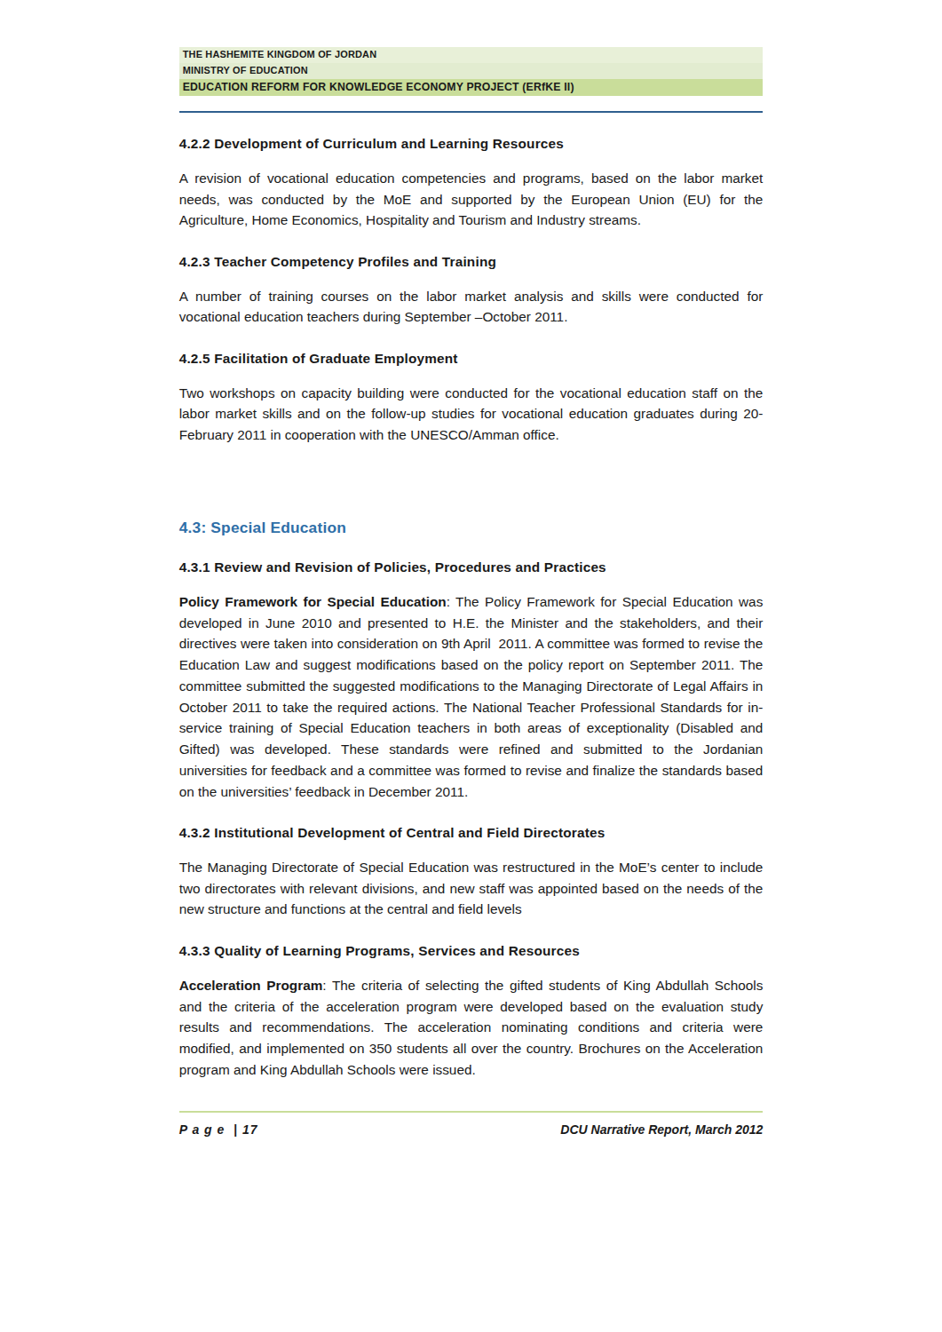THE HASHEMITE KINGDOM OF JORDAN MINISTRY OF EDUCATION EDUCATION REFORM FOR KNOWLEDGE ECONOMY PROJECT (ERfKE II)
4.2.2 Development of Curriculum and Learning Resources
A revision of vocational education competencies and programs, based on the labor market needs, was conducted by the MoE and supported by the European Union (EU) for the Agriculture, Home Economics, Hospitality and Tourism and Industry streams.
4.2.3 Teacher Competency Profiles and Training
A number of training courses on the labor market analysis and skills were conducted for vocational education teachers during September –October 2011.
4.2.5 Facilitation of Graduate Employment
Two workshops on capacity building were conducted for the vocational education staff on the labor market skills and on the follow-up studies for vocational education graduates during 20-February 2011 in cooperation with the UNESCO/Amman office.
4.3: Special Education
4.3.1 Review and Revision of Policies, Procedures and Practices
Policy Framework for Special Education: The Policy Framework for Special Education was developed in June 2010 and presented to H.E. the Minister and the stakeholders, and their directives were taken into consideration on 9th April 2011. A committee was formed to revise the Education Law and suggest modifications based on the policy report on September 2011. The committee submitted the suggested modifications to the Managing Directorate of Legal Affairs in October 2011 to take the required actions. The National Teacher Professional Standards for in- service training of Special Education teachers in both areas of exceptionality (Disabled and Gifted) was developed. These standards were refined and submitted to the Jordanian universities for feedback and a committee was formed to revise and finalize the standards based on the universities’ feedback in December 2011.
4.3.2 Institutional Development of Central and Field Directorates
The Managing Directorate of Special Education was restructured in the MoE’s center to include two directorates with relevant divisions, and new staff was appointed based on the needs of the new structure and functions at the central and field levels
4.3.3 Quality of Learning Programs, Services and Resources
Acceleration Program: The criteria of selecting the gifted students of King Abdullah Schools and the criteria of the acceleration program were developed based on the evaluation study results and recommendations. The acceleration nominating conditions and criteria were modified, and implemented on 350 students all over the country. Brochures on the Acceleration program and King Abdullah Schools were issued.
P a g e | 17 DCU Narrative Report, March 2012